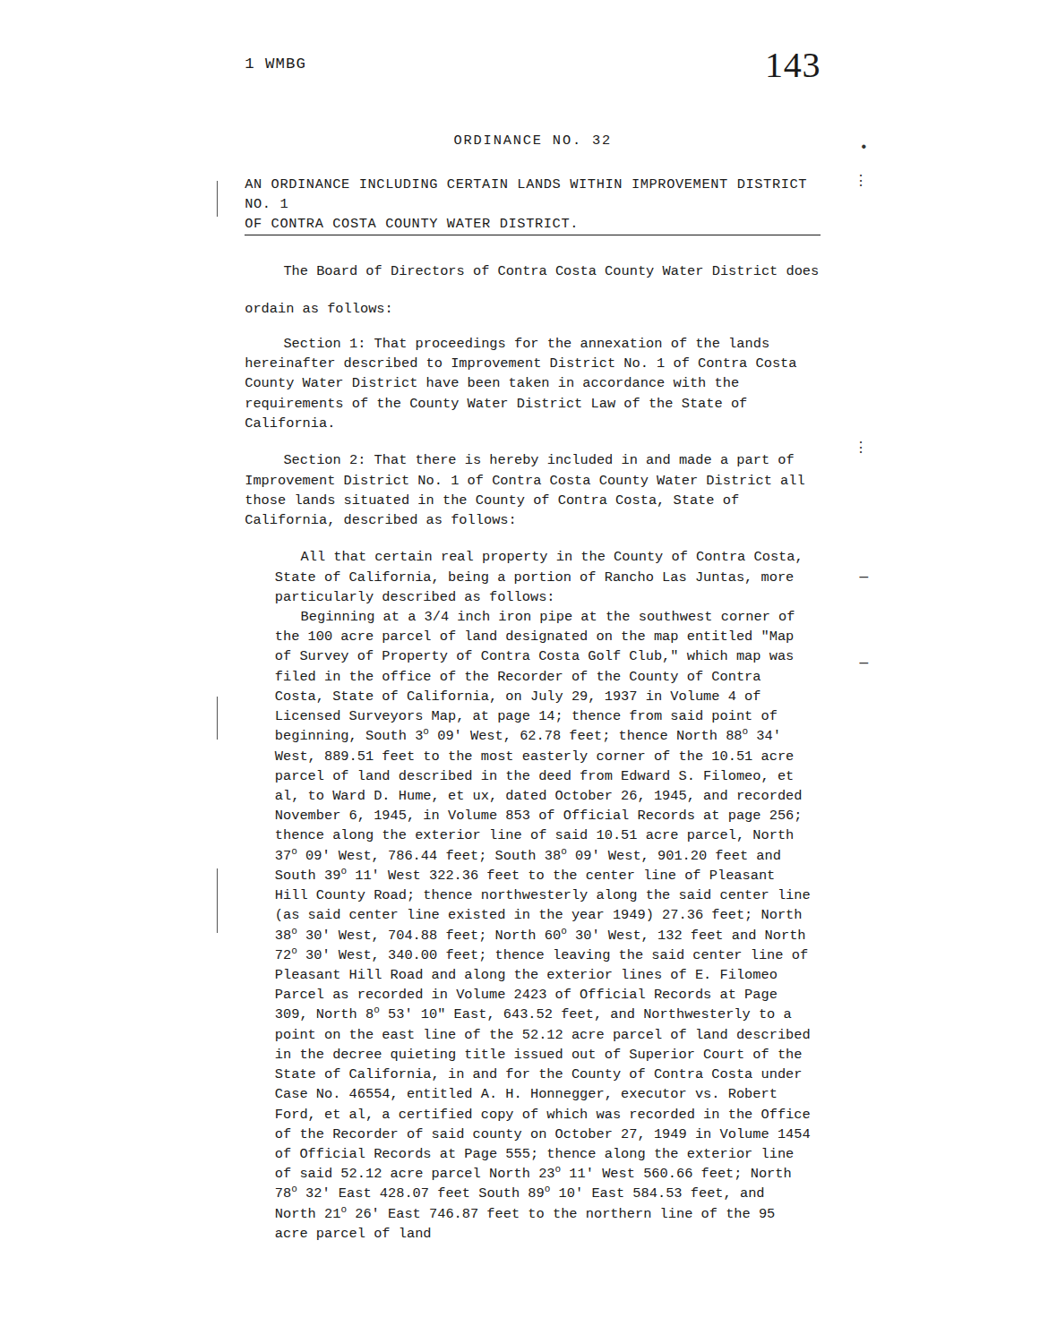•
⋮
⋮
—
—
1 WMBG
143
ORDINANCE NO. 32
AN ORDINANCE INCLUDING CERTAIN LANDS WITHIN IMPROVEMENT DISTRICT NO. 1 OF CONTRA COSTA COUNTY WATER DISTRICT.
The Board of Directors of Contra Costa County Water District does
ordain as follows:
Section 1: That proceedings for the annexation of the lands hereinafter described to Improvement District No. 1 of Contra Costa County Water District have been taken in accordance with the requirements of the County Water District Law of the State of California.
Section 2: That there is hereby included in and made a part of Improvement District No. 1 of Contra Costa County Water District all those lands situated in the County of Contra Costa, State of California, described as follows:
All that certain real property in the County of Contra Costa, State of California, being a portion of Rancho Las Juntas, more particularly described as follows:
Beginning at a 3/4 inch iron pipe at the southwest corner of the 100 acre parcel of land designated on the map entitled "Map of Survey of Property of Contra Costa Golf Club," which map was filed in the office of the Recorder of the County of Contra Costa, State of California, on July 29, 1937 in Volume 4 of Licensed Surveyors Map, at page 14; thence from said point of beginning, South 3o 09' West, 62.78 feet; thence North 88o 34' West, 889.51 feet to the most easterly corner of the 10.51 acre parcel of land described in the deed from Edward S. Filomeo, et al, to Ward D. Hume, et ux, dated October 26, 1945, and recorded November 6, 1945, in Volume 853 of Official Records at page 256; thence along the exterior line of said 10.51 acre parcel, North 37o 09' West, 786.44 feet; South 38o 09' West, 901.20 feet and South 39o 11' West 322.36 feet to the center line of Pleasant Hill County Road; thence northwesterly along the said center line (as said center line existed in the year 1949) 27.36 feet; North 38o 30' West, 704.88 feet; North 60o 30' West, 132 feet and North 72o 30' West, 340.00 feet; thence leaving the said center line of Pleasant Hill Road and along the exterior lines of E. Filomeo Parcel as recorded in Volume 2423 of Official Records at Page 309, North 8o 53' 10" East, 643.52 feet, and Northwesterly to a point on the east line of the 52.12 acre parcel of land described in the decree quieting title issued out of Superior Court of the State of California, in and for the County of Contra Costa under Case No. 46554, entitled A. H. Honnegger, executor vs. Robert Ford, et al, a certified copy of which was recorded in the Office of the Recorder of said county on October 27, 1949 in Volume 1454 of Official Records at Page 555; thence along the exterior line of said 52.12 acre parcel North 23o 11' West 560.66 feet; North 78o 32' East 428.07 feet South 89o 10' East 584.53 feet, and North 21o 26' East 746.87 feet to the northern line of the 95 acre parcel of land